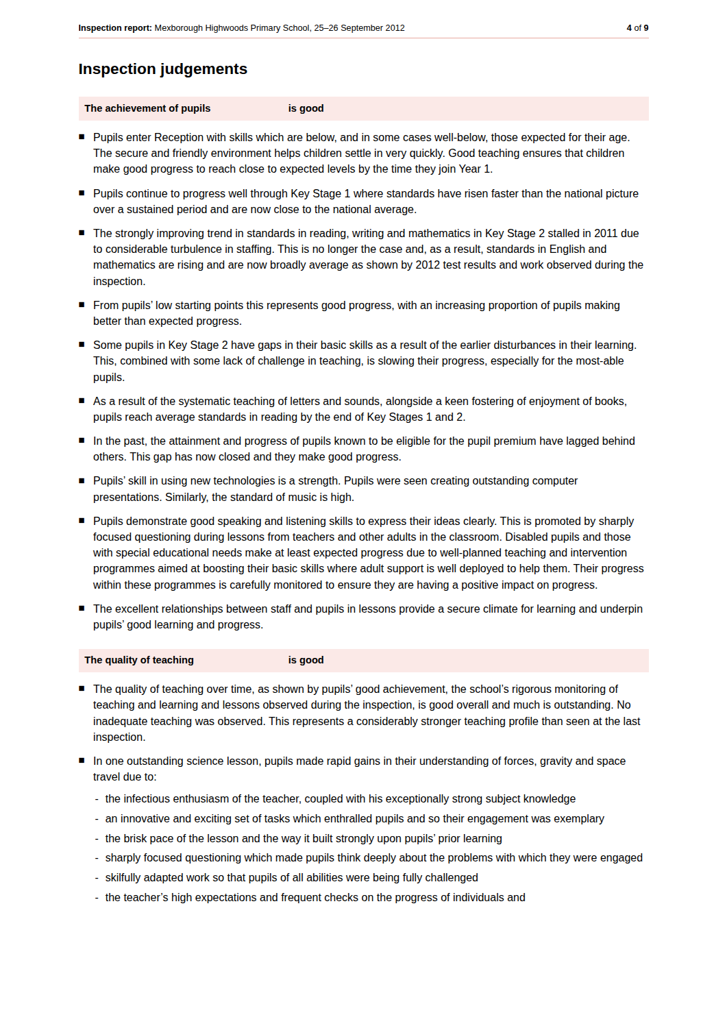Inspection report: Mexborough Highwoods Primary School, 25–26 September 2012
4 of 9
Inspection judgements
The achievement of pupils is good
Pupils enter Reception with skills which are below, and in some cases well-below, those expected for their age. The secure and friendly environment helps children settle in very quickly. Good teaching ensures that children make good progress to reach close to expected levels by the time they join Year 1.
Pupils continue to progress well through Key Stage 1 where standards have risen faster than the national picture over a sustained period and are now close to the national average.
The strongly improving trend in standards in reading, writing and mathematics in Key Stage 2 stalled in 2011 due to considerable turbulence in staffing. This is no longer the case and, as a result, standards in English and mathematics are rising and are now broadly average as shown by 2012 test results and work observed during the inspection.
From pupils’ low starting points this represents good progress, with an increasing proportion of pupils making better than expected progress.
Some pupils in Key Stage 2 have gaps in their basic skills as a result of the earlier disturbances in their learning. This, combined with some lack of challenge in teaching, is slowing their progress, especially for the most-able pupils.
As a result of the systematic teaching of letters and sounds, alongside a keen fostering of enjoyment of books, pupils reach average standards in reading by the end of Key Stages 1 and 2.
In the past, the attainment and progress of pupils known to be eligible for the pupil premium have lagged behind others. This gap has now closed and they make good progress.
Pupils’ skill in using new technologies is a strength. Pupils were seen creating outstanding computer presentations. Similarly, the standard of music is high.
Pupils demonstrate good speaking and listening skills to express their ideas clearly. This is promoted by sharply focused questioning during lessons from teachers and other adults in the classroom. Disabled pupils and those with special educational needs make at least expected progress due to well-planned teaching and intervention programmes aimed at boosting their basic skills where adult support is well deployed to help them. Their progress within these programmes is carefully monitored to ensure they are having a positive impact on progress.
The excellent relationships between staff and pupils in lessons provide a secure climate for learning and underpin pupils’ good learning and progress.
The quality of teaching is good
The quality of teaching over time, as shown by pupils’ good achievement, the school’s rigorous monitoring of teaching and learning and lessons observed during the inspection, is good overall and much is outstanding. No inadequate teaching was observed. This represents a considerably stronger teaching profile than seen at the last inspection.
In one outstanding science lesson, pupils made rapid gains in their understanding of forces, gravity and space travel due to:
the infectious enthusiasm of the teacher, coupled with his exceptionally strong subject knowledge
an innovative and exciting set of tasks which enthralled pupils and so their engagement was exemplary
the brisk pace of the lesson and the way it built strongly upon pupils’ prior learning
sharply focused questioning which made pupils think deeply about the problems with which they were engaged
skilfully adapted work so that pupils of all abilities were being fully challenged
the teacher’s high expectations and frequent checks on the progress of individuals and